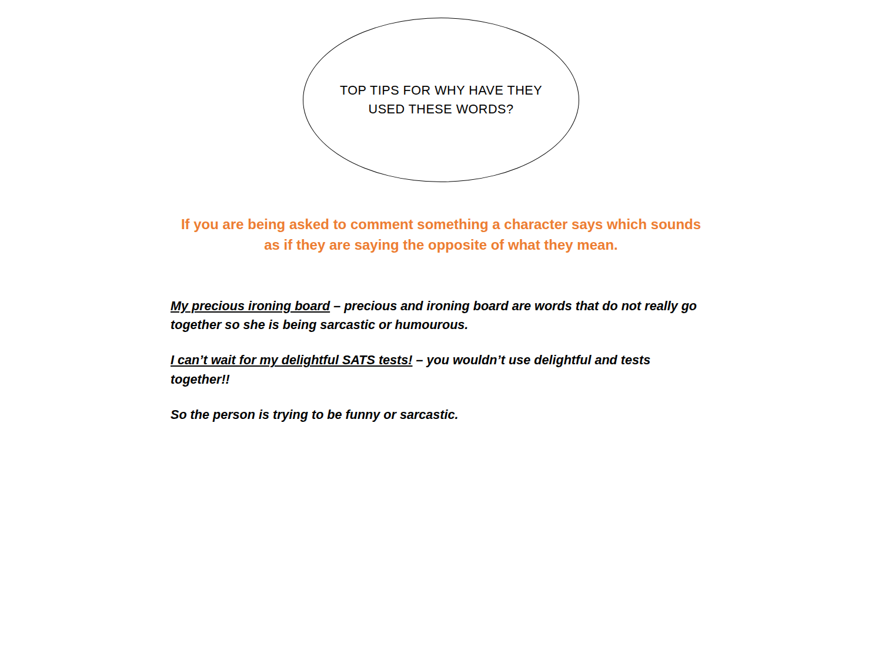Top tips for why have they used these words?
If you are being asked to comment something a character says which sounds as if they are saying the opposite of what they mean.
My precious ironing board – precious and ironing board are words that do not really go together so she is being sarcastic or humourous.
I can’t wait for my delightful SATS tests! – you wouldn’t use delightful and tests together!!
So the person is trying to be funny or sarcastic.